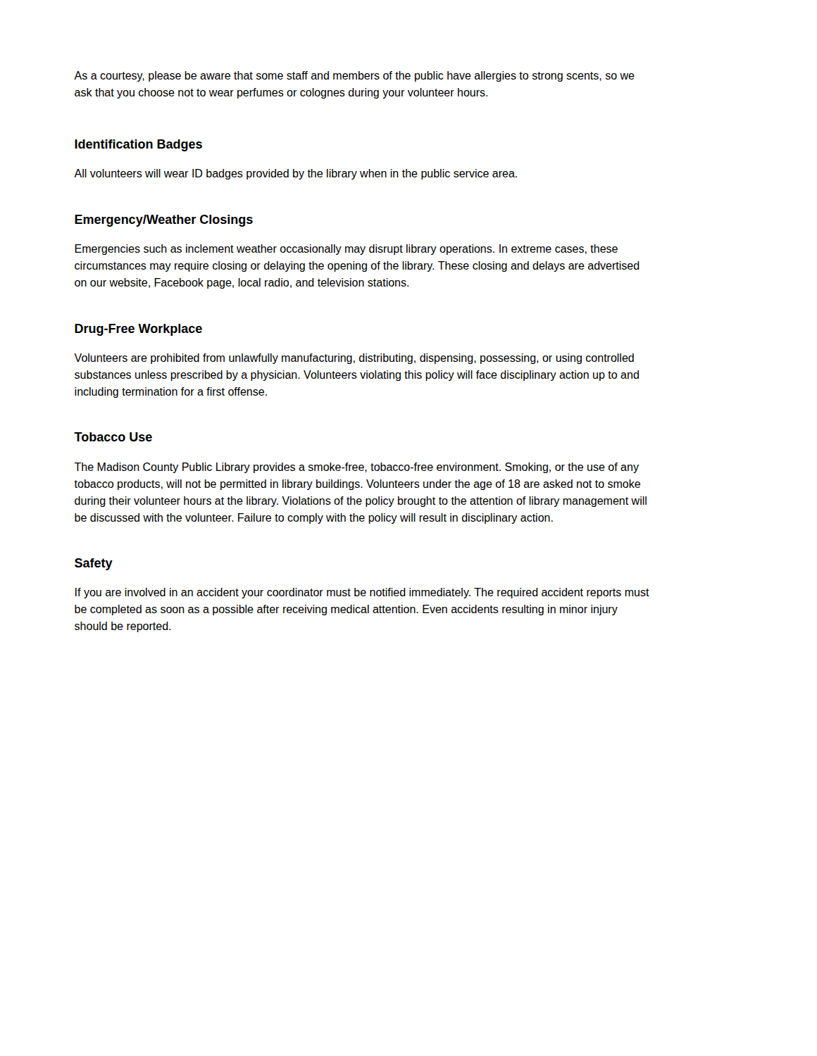As a courtesy, please be aware that some staff and members of the public have allergies to strong scents, so we ask that you choose not to wear perfumes or colognes during your volunteer hours.
Identification Badges
All volunteers will wear ID badges provided by the library when in the public service area.
Emergency/Weather Closings
Emergencies such as inclement weather occasionally may disrupt library operations. In extreme cases, these circumstances may require closing or delaying the opening of the library. These closing and delays are advertised on our website, Facebook page, local radio, and television stations.
Drug-Free Workplace
Volunteers are prohibited from unlawfully manufacturing, distributing, dispensing, possessing, or using controlled substances unless prescribed by a physician. Volunteers violating this policy will face disciplinary action up to and including termination for a first offense.
Tobacco Use
The Madison County Public Library provides a smoke-free, tobacco-free environment. Smoking, or the use of any tobacco products, will not be permitted in library buildings. Volunteers under the age of 18 are asked not to smoke during their volunteer hours at the library. Violations of the policy brought to the attention of library management will be discussed with the volunteer. Failure to comply with the policy will result in disciplinary action.
Safety
If you are involved in an accident your coordinator must be notified immediately. The required accident reports must be completed as soon as a possible after receiving medical attention. Even accidents resulting in minor injury should be reported.